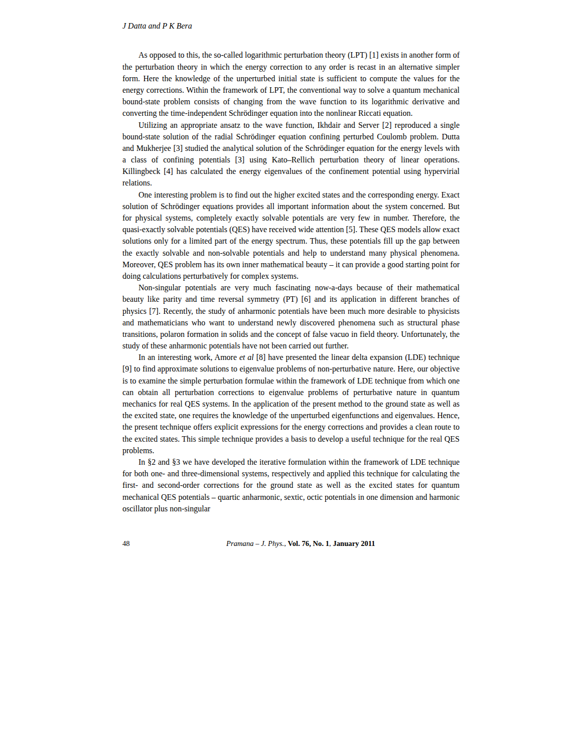J Datta and P K Bera
As opposed to this, the so-called logarithmic perturbation theory (LPT) [1] exists in another form of the perturbation theory in which the energy correction to any order is recast in an alternative simpler form. Here the knowledge of the unperturbed initial state is sufficient to compute the values for the energy corrections. Within the framework of LPT, the conventional way to solve a quantum mechanical bound-state problem consists of changing from the wave function to its logarithmic derivative and converting the time-independent Schrödinger equation into the nonlinear Riccati equation.
Utilizing an appropriate ansatz to the wave function, Ikhdair and Server [2] reproduced a single bound-state solution of the radial Schrödinger equation confining perturbed Coulomb problem. Dutta and Mukherjee [3] studied the analytical solution of the Schrödinger equation for the energy levels with a class of confining potentials [3] using Kato–Rellich perturbation theory of linear operations. Killingbeck [4] has calculated the energy eigenvalues of the confinement potential using hypervirial relations.
One interesting problem is to find out the higher excited states and the corresponding energy. Exact solution of Schrödinger equations provides all important information about the system concerned. But for physical systems, completely exactly solvable potentials are very few in number. Therefore, the quasi-exactly solvable potentials (QES) have received wide attention [5]. These QES models allow exact solutions only for a limited part of the energy spectrum. Thus, these potentials fill up the gap between the exactly solvable and non-solvable potentials and help to understand many physical phenomena. Moreover, QES problem has its own inner mathematical beauty – it can provide a good starting point for doing calculations perturbatively for complex systems.
Non-singular potentials are very much fascinating now-a-days because of their mathematical beauty like parity and time reversal symmetry (PT) [6] and its application in different branches of physics [7]. Recently, the study of anharmonic potentials have been much more desirable to physicists and mathematicians who want to understand newly discovered phenomena such as structural phase transitions, polaron formation in solids and the concept of false vacuo in field theory. Unfortunately, the study of these anharmonic potentials have not been carried out further.
In an interesting work, Amore et al [8] have presented the linear delta expansion (LDE) technique [9] to find approximate solutions to eigenvalue problems of non-perturbative nature. Here, our objective is to examine the simple perturbation formulae within the framework of LDE technique from which one can obtain all perturbation corrections to eigenvalue problems of perturbative nature in quantum mechanics for real QES systems. In the application of the present method to the ground state as well as the excited state, one requires the knowledge of the unperturbed eigenfunctions and eigenvalues. Hence, the present technique offers explicit expressions for the energy corrections and provides a clean route to the excited states. This simple technique provides a basis to develop a useful technique for the real QES problems.
In §2 and §3 we have developed the iterative formulation within the framework of LDE technique for both one- and three-dimensional systems, respectively and applied this technique for calculating the first- and second-order corrections for the ground state as well as the excited states for quantum mechanical QES potentials – quartic anharmonic, sextic, octic potentials in one dimension and harmonic oscillator plus non-singular
48 Pramana – J. Phys., Vol. 76, No. 1, January 2011